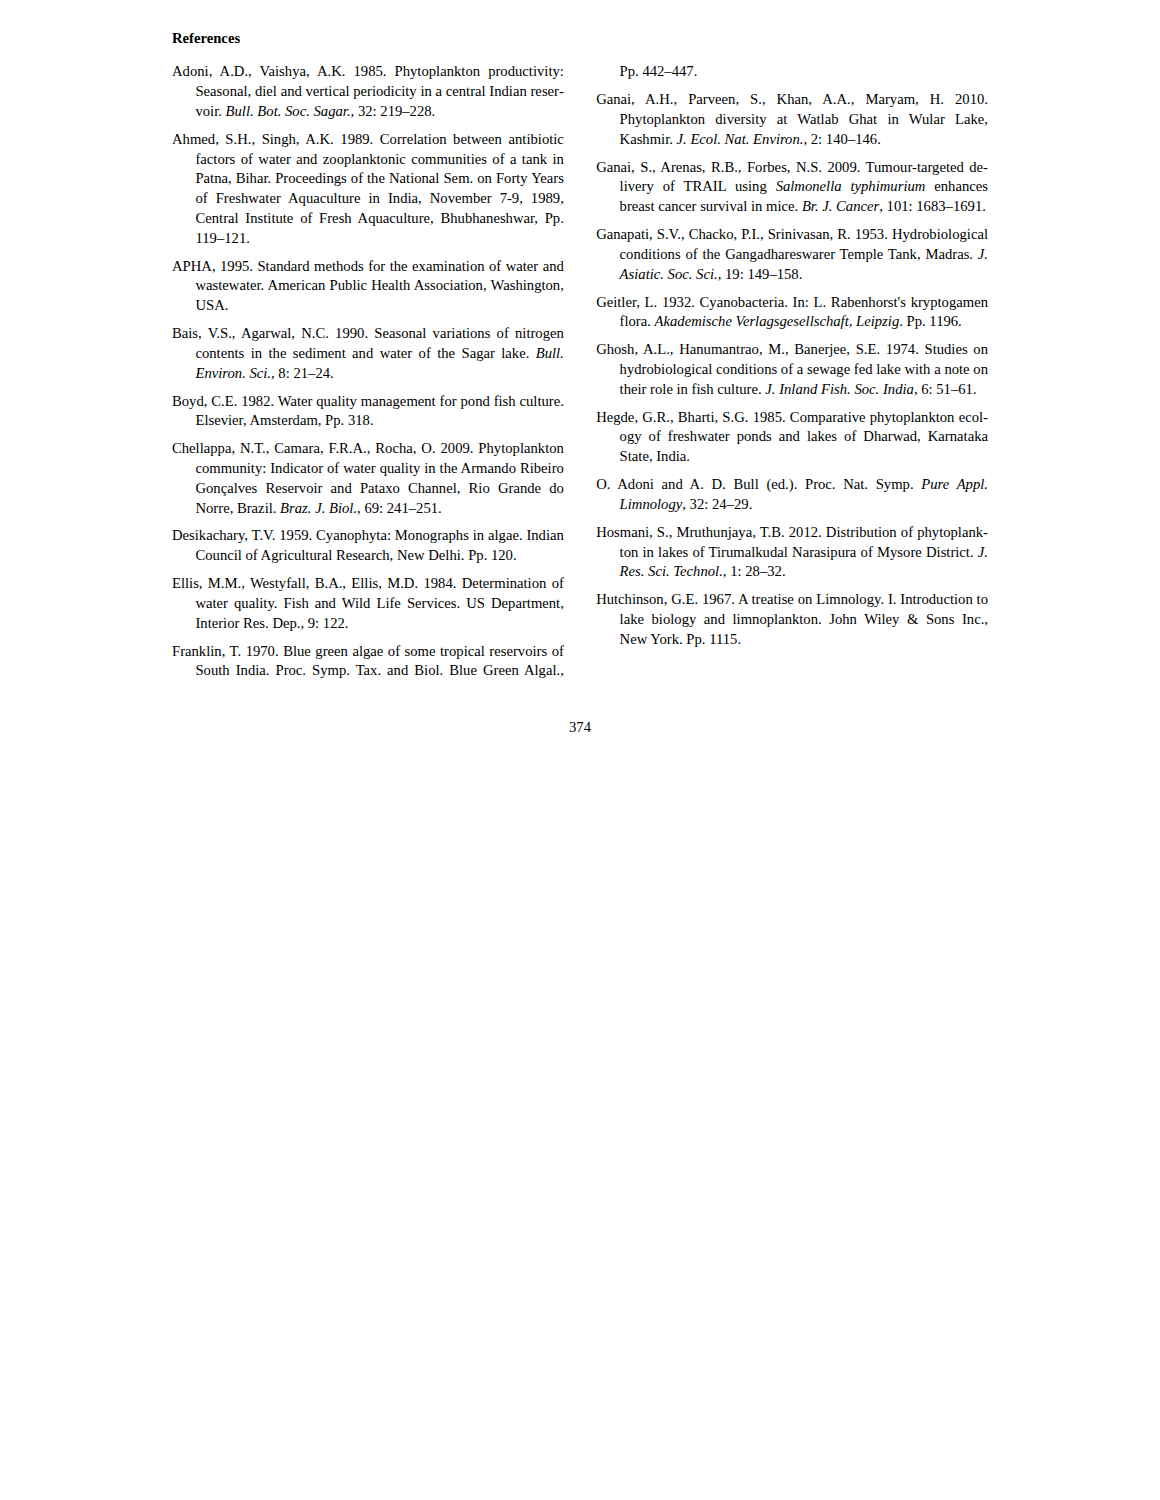References
Adoni, A.D., Vaishya, A.K. 1985. Phytoplankton productivity: Seasonal, diel and vertical periodicity in a central Indian reservoir. Bull. Bot. Soc. Sagar., 32: 219–228.
Ahmed, S.H., Singh, A.K. 1989. Correlation between antibiotic factors of water and zooplanktonic communities of a tank in Patna, Bihar. Proceedings of the National Sem. on Forty Years of Freshwater Aquaculture in India, November 7-9, 1989, Central Institute of Fresh Aquaculture, Bhubhaneshwar, Pp. 119–121.
APHA, 1995. Standard methods for the examination of water and wastewater. American Public Health Association, Washington, USA.
Bais, V.S., Agarwal, N.C. 1990. Seasonal variations of nitrogen contents in the sediment and water of the Sagar lake. Bull. Environ. Sci., 8: 21–24.
Boyd, C.E. 1982. Water quality management for pond fish culture. Elsevier, Amsterdam, Pp. 318.
Chellappa, N.T., Camara, F.R.A., Rocha, O. 2009. Phytoplankton community: Indicator of water quality in the Armando Ribeiro Gonçalves Reservoir and Pataxo Channel, Rio Grande do Norre, Brazil. Braz. J. Biol., 69: 241–251.
Desikachary, T.V. 1959. Cyanophyta: Monographs in algae. Indian Council of Agricultural Research, New Delhi. Pp. 120.
Ellis, M.M., Westyfall, B.A., Ellis, M.D. 1984. Determination of water quality. Fish and Wild Life Services. US Department, Interior Res. Dep., 9: 122.
Franklin, T. 1970. Blue green algae of some tropical reservoirs of South India. Proc. Symp. Tax. and Biol. Blue Green Algal., Pp. 442–447.
Ganai, A.H., Parveen, S., Khan, A.A., Maryam, H. 2010. Phytoplankton diversity at Watlab Ghat in Wular Lake, Kashmir. J. Ecol. Nat. Environ., 2: 140–146.
Ganai, S., Arenas, R.B., Forbes, N.S. 2009. Tumour-targeted delivery of TRAIL using Salmonella typhimurium enhances breast cancer survival in mice. Br. J. Cancer, 101: 1683–1691.
Ganapati, S.V., Chacko, P.I., Srinivasan, R. 1953. Hydrobiological conditions of the Gangadhareswarer Temple Tank, Madras. J. Asiatic. Soc. Sci., 19: 149–158.
Geitler, L. 1932. Cyanobacteria. In: L. Rabenhorst's kryptogamen flora. Akademische Verlagsgesellschaft, Leipzig. Pp. 1196.
Ghosh, A.L., Hanumantrao, M., Banerjee, S.E. 1974. Studies on hydrobiological conditions of a sewage fed lake with a note on their role in fish culture. J. Inland Fish. Soc. India, 6: 51–61.
Hegde, G.R., Bharti, S.G. 1985. Comparative phytoplankton ecology of freshwater ponds and lakes of Dharwad, Karnataka State, India.
O. Adoni and A. D. Bull (ed.). Proc. Nat. Symp. Pure Appl. Limnology, 32: 24–29.
Hosmani, S., Mruthunjaya, T.B. 2012. Distribution of phytoplankton in lakes of Tirumalkudal Narasipura of Mysore District. J. Res. Sci. Technol., 1: 28–32.
Hutchinson, G.E. 1967. A treatise on Limnology. I. Introduction to lake biology and limnoplankton. John Wiley & Sons Inc., New York. Pp. 1115.
374